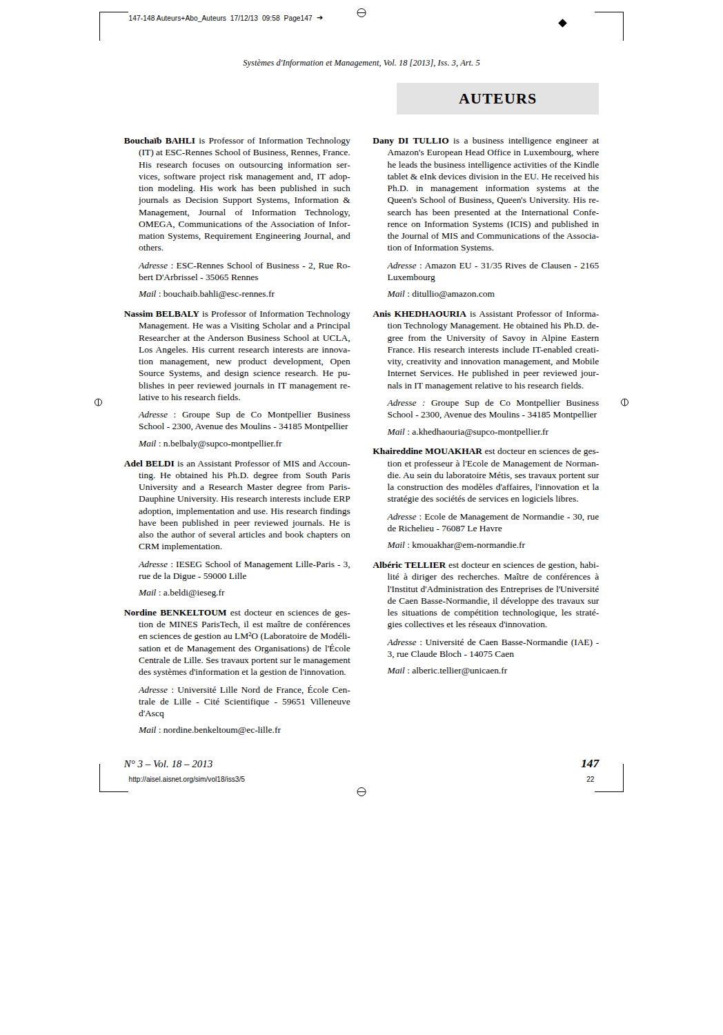147-148 Auteurs+Abo_Auteurs 17/12/13 09:58 Page147➔
Systèmes d'Information et Management, Vol. 18 [2013], Iss. 3, Art. 5
AUTEURS
Bouchaïb BAHLI is Professor of Information Technology (IT) at ESC-Rennes School of Business, Rennes, France. His research focuses on outsourcing information services, software project risk management and, IT adoption modeling. His work has been published in such journals as Decision Support Systems, Information & Management, Journal of Information Technology, OMEGA, Communications of the Association of Information Systems, Requirement Engineering Journal, and others.
Adresse : ESC-Rennes School of Business - 2, Rue Robert D'Arbrissel - 35065 Rennes
Mail : bouchaib.bahli@esc-rennes.fr
Nassim BELBALY is Professor of Information Technology Management. He was a Visiting Scholar and a Principal Researcher at the Anderson Business School at UCLA, Los Angeles. His current research interests are innovation management, new product development, Open Source Systems, and design science research. He publishes in peer reviewed journals in IT management relative to his research fields.
Adresse : Groupe Sup de Co Montpellier Business School - 2300, Avenue des Moulins - 34185 Montpellier
Mail : n.belbaly@supco-montpellier.fr
Adel BELDI is an Assistant Professor of MIS and Accounting. He obtained his Ph.D. degree from South Paris University and a Research Master degree from Paris-Dauphine University. His research interests include ERP adoption, implementation and use. His research findings have been published in peer reviewed journals. He is also the author of several articles and book chapters on CRM implementation.
Adresse : IESEG School of Management Lille-Paris - 3, rue de la Digue - 59000 Lille
Mail : a.beldi@ieseg.fr
Nordine BENKELTOUM est docteur en sciences de gestion de MINES ParisTech, il est maître de conférences en sciences de gestion au LM²O (Laboratoire de Modélisation et de Management des Organisations) de l'École Centrale de Lille. Ses travaux portent sur le management des systèmes d'information et la gestion de l'innovation.
Adresse : Université Lille Nord de France, École Centrale de Lille - Cité Scientifique - 59651 Villeneuve d'Ascq
Mail : nordine.benkeltoum@ec-lille.fr
Dany DI TULLIO is a business intelligence engineer at Amazon's European Head Office in Luxembourg, where he leads the business intelligence activities of the Kindle tablet & eInk devices division in the EU. He received his Ph.D. in management information systems at the Queen's School of Business, Queen's University. His research has been presented at the International Conference on Information Systems (ICIS) and published in the Journal of MIS and Communications of the Association of Information Systems.
Adresse : Amazon EU - 31/35 Rives de Clausen - 2165 Luxembourg
Mail : ditullio@amazon.com
Anis KHEDHAOURIA is Assistant Professor of Information Technology Management. He obtained his Ph.D. degree from the University of Savoy in Alpine Eastern France. His research interests include IT-enabled creativity, creativity and innovation management, and Mobile Internet Services. He published in peer reviewed journals in IT management relative to his research fields.
Adresse : Groupe Sup de Co Montpellier Business School - 2300, Avenue des Moulins - 34185 Montpellier
Mail : a.khedhaouria@supco-montpellier.fr
Khaireddine MOUAKHAR est docteur en sciences de gestion et professeur à l'Ecole de Management de Normandie. Au sein du laboratoire Métis, ses travaux portent sur la construction des modèles d'affaires, l'innovation et la stratégie des sociétés de services en logiciels libres.
Adresse : Ecole de Management de Normandie - 30, rue de Richelieu - 76087 Le Havre
Mail : kmouakhar@em-normandie.fr
Albéric TELLIER est docteur en sciences de gestion, habilité à diriger des recherches. Maître de conférences à l'Institut d'Administration des Entreprises de l'Université de Caen Basse-Normandie, il développe des travaux sur les situations de compétition technologique, les stratégies collectives et les réseaux d'innovation.
Adresse : Université de Caen Basse-Normandie (IAE) - 3, rue Claude Bloch - 14075 Caen
Mail : alberic.tellier@unicaen.fr
N° 3 – Vol. 18 – 2013 147
http://aisel.aisnet.org/sim/vol18/iss3/5
22